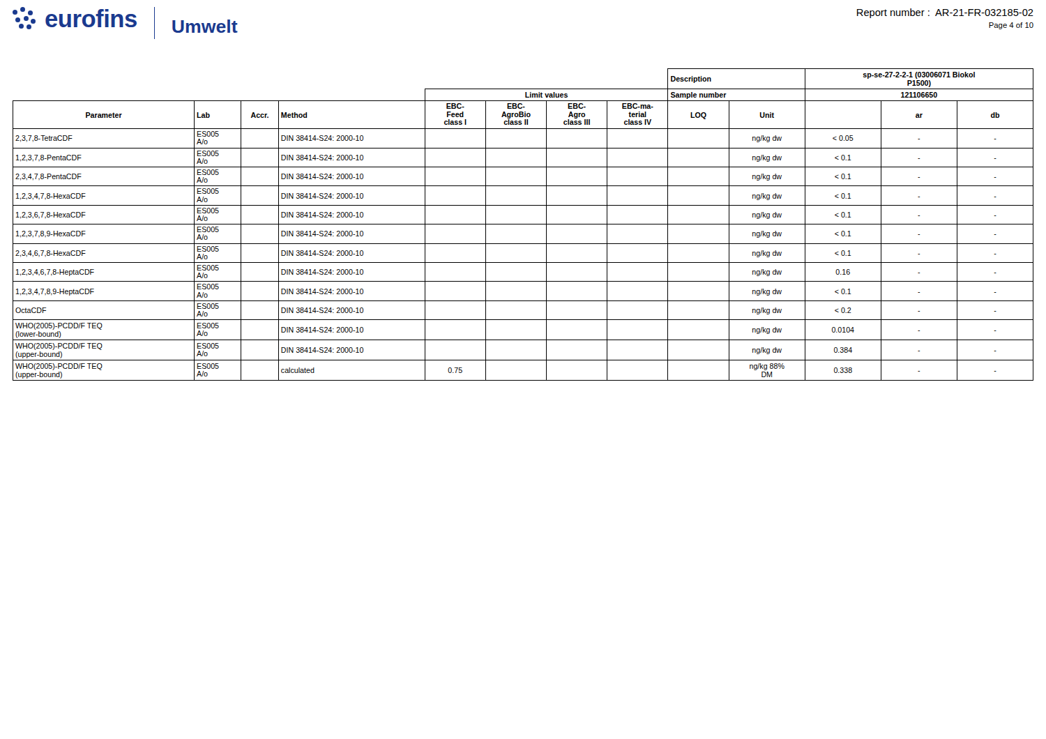eurofins
Umwelt
Report number : AR-21-FR-032185-02
Page 4 of 10
| | | Description | sp-se-27-2-2-1 (03006071 Biokol P1500) |
| --- | --- | --- | --- |
| | Limit values | Sample number | 121106650 |
| Parameter | Lab | Accr. | Method | EBC- Feed class I | EBC- AgroBio class II | EBC- Agro class III | EBC-ma- terial class IV | LOQ | Unit | | ar | db |
| 2,3,7,8-TetraCDF | ES005 A/o | | DIN 38414-S24: 2000-10 | | | | | | ng/kg dw | < 0.05 | - | - |
| 1,2,3,7,8-PentaCDF | ES005 A/o | | DIN 38414-S24: 2000-10 | | | | | | ng/kg dw | < 0.1 | - | - |
| 2,3,4,7,8-PentaCDF | ES005 A/o | | DIN 38414-S24: 2000-10 | | | | | | ng/kg dw | < 0.1 | - | - |
| 1,2,3,4,7,8-HexaCDF | ES005 A/o | | DIN 38414-S24: 2000-10 | | | | | | ng/kg dw | < 0.1 | - | - |
| 1,2,3,6,7,8-HexaCDF | ES005 A/o | | DIN 38414-S24: 2000-10 | | | | | | ng/kg dw | < 0.1 | - | - |
| 1,2,3,7,8,9-HexaCDF | ES005 A/o | | DIN 38414-S24: 2000-10 | | | | | | ng/kg dw | < 0.1 | - | - |
| 2,3,4,6,7,8-HexaCDF | ES005 A/o | | DIN 38414-S24: 2000-10 | | | | | | ng/kg dw | < 0.1 | - | - |
| 1,2,3,4,6,7,8-HeptaCDF | ES005 A/o | | DIN 38414-S24: 2000-10 | | | | | | ng/kg dw | 0.16 | - | - |
| 1,2,3,4,7,8,9-HeptaCDF | ES005 A/o | | DIN 38414-S24: 2000-10 | | | | | | ng/kg dw | < 0.1 | - | - |
| OctaCDF | ES005 A/o | | DIN 38414-S24: 2000-10 | | | | | | ng/kg dw | < 0.2 | - | - |
| WHO(2005)-PCDD/F TEQ (lower-bound) | ES005 A/o | | DIN 38414-S24: 2000-10 | | | | | | ng/kg dw | 0.0104 | - | - |
| WHO(2005)-PCDD/F TEQ (upper-bound) | ES005 A/o | | DIN 38414-S24: 2000-10 | | | | | | ng/kg dw | 0.384 | - | - |
| WHO(2005)-PCDD/F TEQ (upper-bound) | ES005 A/o | | calculated | 0.75 | | | | | ng/kg 88% DM | 0.338 | - | - |